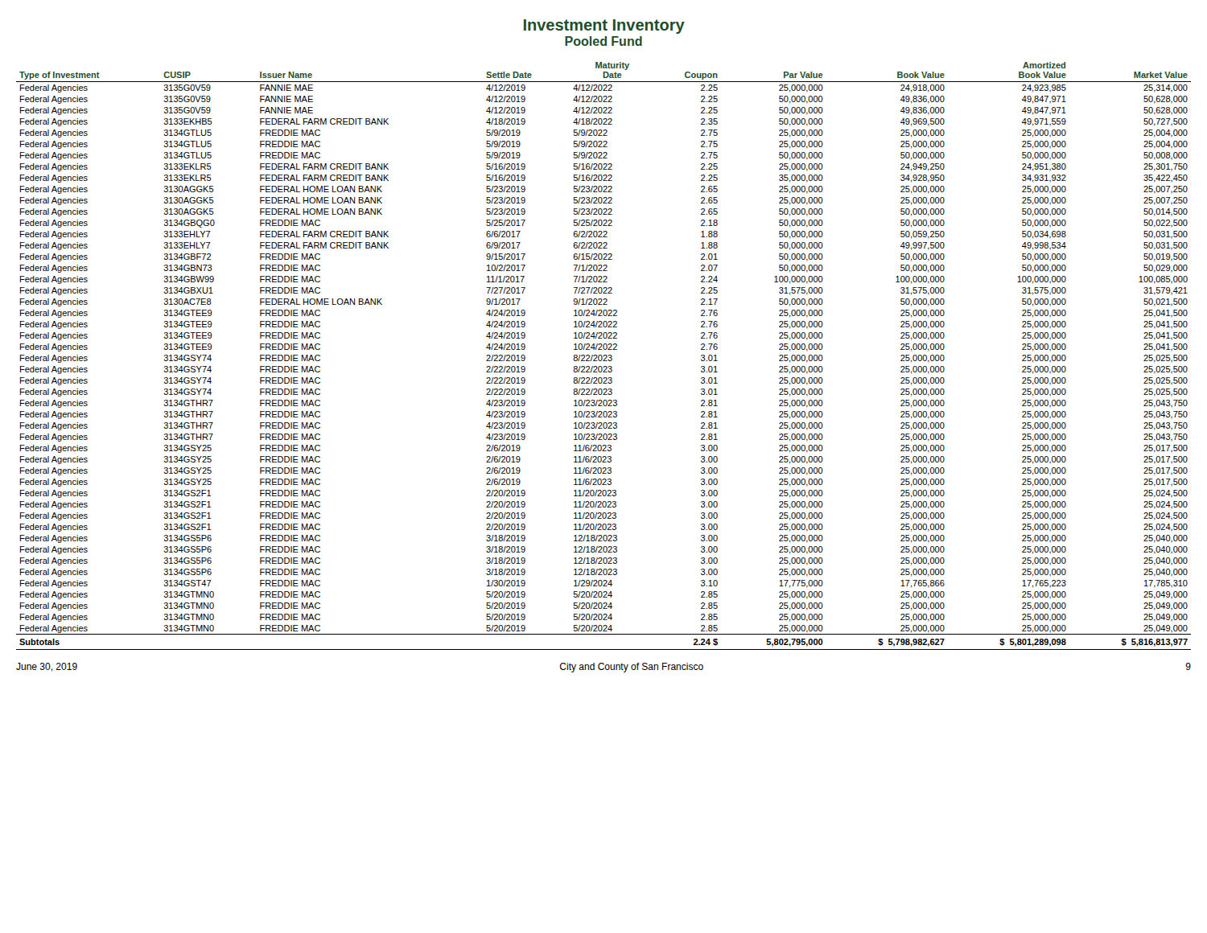Investment Inventory
Pooled Fund
| Type of Investment | CUSIP | Issuer Name | Settle Date | Maturity Date | Coupon | Par Value | Book Value | Amortized Book Value | Market Value |
| --- | --- | --- | --- | --- | --- | --- | --- | --- | --- |
| Federal Agencies | 3135G0V59 | FANNIE MAE | 4/12/2019 | 4/12/2022 | 2.25 | 25,000,000 | 24,918,000 | 24,923,985 | 25,314,000 |
| Federal Agencies | 3135G0V59 | FANNIE MAE | 4/12/2019 | 4/12/2022 | 2.25 | 50,000,000 | 49,836,000 | 49,847,971 | 50,628,000 |
| Federal Agencies | 3135G0V59 | FANNIE MAE | 4/12/2019 | 4/12/2022 | 2.25 | 50,000,000 | 49,836,000 | 49,847,971 | 50,628,000 |
| Federal Agencies | 3133EKHB5 | FEDERAL FARM CREDIT BANK | 4/18/2019 | 4/18/2022 | 2.35 | 50,000,000 | 49,969,500 | 49,971,559 | 50,727,500 |
| Federal Agencies | 3134GTLU5 | FREDDIE MAC | 5/9/2019 | 5/9/2022 | 2.75 | 25,000,000 | 25,000,000 | 25,000,000 | 25,004,000 |
| Federal Agencies | 3134GTLU5 | FREDDIE MAC | 5/9/2019 | 5/9/2022 | 2.75 | 25,000,000 | 25,000,000 | 25,000,000 | 25,004,000 |
| Federal Agencies | 3134GTLU5 | FREDDIE MAC | 5/9/2019 | 5/9/2022 | 2.75 | 50,000,000 | 50,000,000 | 50,000,000 | 50,008,000 |
| Federal Agencies | 3133EKLR5 | FEDERAL FARM CREDIT BANK | 5/16/2019 | 5/16/2022 | 2.25 | 25,000,000 | 24,949,250 | 24,951,380 | 25,301,750 |
| Federal Agencies | 3133EKLR5 | FEDERAL FARM CREDIT BANK | 5/16/2019 | 5/16/2022 | 2.25 | 35,000,000 | 34,928,950 | 34,931,932 | 35,422,450 |
| Federal Agencies | 3130AGGK5 | FEDERAL HOME LOAN BANK | 5/23/2019 | 5/23/2022 | 2.65 | 25,000,000 | 25,000,000 | 25,000,000 | 25,007,250 |
| Federal Agencies | 3130AGGK5 | FEDERAL HOME LOAN BANK | 5/23/2019 | 5/23/2022 | 2.65 | 25,000,000 | 25,000,000 | 25,000,000 | 25,007,250 |
| Federal Agencies | 3130AGGK5 | FEDERAL HOME LOAN BANK | 5/23/2019 | 5/23/2022 | 2.65 | 50,000,000 | 50,000,000 | 50,000,000 | 50,014,500 |
| Federal Agencies | 3134GBQG0 | FREDDIE MAC | 5/25/2017 | 5/25/2022 | 2.18 | 50,000,000 | 50,000,000 | 50,000,000 | 50,022,500 |
| Federal Agencies | 3133EHLY7 | FEDERAL FARM CREDIT BANK | 6/6/2017 | 6/2/2022 | 1.88 | 50,000,000 | 50,059,250 | 50,034,698 | 50,031,500 |
| Federal Agencies | 3133EHLY7 | FEDERAL FARM CREDIT BANK | 6/9/2017 | 6/2/2022 | 1.88 | 50,000,000 | 49,997,500 | 49,998,534 | 50,031,500 |
| Federal Agencies | 3134GBF72 | FREDDIE MAC | 9/15/2017 | 6/15/2022 | 2.01 | 50,000,000 | 50,000,000 | 50,000,000 | 50,019,500 |
| Federal Agencies | 3134GBN73 | FREDDIE MAC | 10/2/2017 | 7/1/2022 | 2.07 | 50,000,000 | 50,000,000 | 50,000,000 | 50,029,000 |
| Federal Agencies | 3134GBW99 | FREDDIE MAC | 11/1/2017 | 7/1/2022 | 2.24 | 100,000,000 | 100,000,000 | 100,000,000 | 100,085,000 |
| Federal Agencies | 3134GBXU1 | FREDDIE MAC | 7/27/2017 | 7/27/2022 | 2.25 | 31,575,000 | 31,575,000 | 31,575,000 | 31,579,421 |
| Federal Agencies | 3130AC7E8 | FEDERAL HOME LOAN BANK | 9/1/2017 | 9/1/2022 | 2.17 | 50,000,000 | 50,000,000 | 50,000,000 | 50,021,500 |
| Federal Agencies | 3134GTEE9 | FREDDIE MAC | 4/24/2019 | 10/24/2022 | 2.76 | 25,000,000 | 25,000,000 | 25,000,000 | 25,041,500 |
| Federal Agencies | 3134GTEE9 | FREDDIE MAC | 4/24/2019 | 10/24/2022 | 2.76 | 25,000,000 | 25,000,000 | 25,000,000 | 25,041,500 |
| Federal Agencies | 3134GTEE9 | FREDDIE MAC | 4/24/2019 | 10/24/2022 | 2.76 | 25,000,000 | 25,000,000 | 25,000,000 | 25,041,500 |
| Federal Agencies | 3134GTEE9 | FREDDIE MAC | 4/24/2019 | 10/24/2022 | 2.76 | 25,000,000 | 25,000,000 | 25,000,000 | 25,041,500 |
| Federal Agencies | 3134GSY74 | FREDDIE MAC | 2/22/2019 | 8/22/2023 | 3.01 | 25,000,000 | 25,000,000 | 25,000,000 | 25,025,500 |
| Federal Agencies | 3134GSY74 | FREDDIE MAC | 2/22/2019 | 8/22/2023 | 3.01 | 25,000,000 | 25,000,000 | 25,000,000 | 25,025,500 |
| Federal Agencies | 3134GSY74 | FREDDIE MAC | 2/22/2019 | 8/22/2023 | 3.01 | 25,000,000 | 25,000,000 | 25,000,000 | 25,025,500 |
| Federal Agencies | 3134GSY74 | FREDDIE MAC | 2/22/2019 | 8/22/2023 | 3.01 | 25,000,000 | 25,000,000 | 25,000,000 | 25,025,500 |
| Federal Agencies | 3134GTHR7 | FREDDIE MAC | 4/23/2019 | 10/23/2023 | 2.81 | 25,000,000 | 25,000,000 | 25,000,000 | 25,043,750 |
| Federal Agencies | 3134GTHR7 | FREDDIE MAC | 4/23/2019 | 10/23/2023 | 2.81 | 25,000,000 | 25,000,000 | 25,000,000 | 25,043,750 |
| Federal Agencies | 3134GTHR7 | FREDDIE MAC | 4/23/2019 | 10/23/2023 | 2.81 | 25,000,000 | 25,000,000 | 25,000,000 | 25,043,750 |
| Federal Agencies | 3134GTHR7 | FREDDIE MAC | 4/23/2019 | 10/23/2023 | 2.81 | 25,000,000 | 25,000,000 | 25,000,000 | 25,043,750 |
| Federal Agencies | 3134GSY25 | FREDDIE MAC | 2/6/2019 | 11/6/2023 | 3.00 | 25,000,000 | 25,000,000 | 25,000,000 | 25,017,500 |
| Federal Agencies | 3134GSY25 | FREDDIE MAC | 2/6/2019 | 11/6/2023 | 3.00 | 25,000,000 | 25,000,000 | 25,000,000 | 25,017,500 |
| Federal Agencies | 3134GSY25 | FREDDIE MAC | 2/6/2019 | 11/6/2023 | 3.00 | 25,000,000 | 25,000,000 | 25,000,000 | 25,017,500 |
| Federal Agencies | 3134GSY25 | FREDDIE MAC | 2/6/2019 | 11/6/2023 | 3.00 | 25,000,000 | 25,000,000 | 25,000,000 | 25,017,500 |
| Federal Agencies | 3134GS2F1 | FREDDIE MAC | 2/20/2019 | 11/20/2023 | 3.00 | 25,000,000 | 25,000,000 | 25,000,000 | 25,024,500 |
| Federal Agencies | 3134GS2F1 | FREDDIE MAC | 2/20/2019 | 11/20/2023 | 3.00 | 25,000,000 | 25,000,000 | 25,000,000 | 25,024,500 |
| Federal Agencies | 3134GS2F1 | FREDDIE MAC | 2/20/2019 | 11/20/2023 | 3.00 | 25,000,000 | 25,000,000 | 25,000,000 | 25,024,500 |
| Federal Agencies | 3134GS2F1 | FREDDIE MAC | 2/20/2019 | 11/20/2023 | 3.00 | 25,000,000 | 25,000,000 | 25,000,000 | 25,024,500 |
| Federal Agencies | 3134GS5P6 | FREDDIE MAC | 3/18/2019 | 12/18/2023 | 3.00 | 25,000,000 | 25,000,000 | 25,000,000 | 25,040,000 |
| Federal Agencies | 3134GS5P6 | FREDDIE MAC | 3/18/2019 | 12/18/2023 | 3.00 | 25,000,000 | 25,000,000 | 25,000,000 | 25,040,000 |
| Federal Agencies | 3134GS5P6 | FREDDIE MAC | 3/18/2019 | 12/18/2023 | 3.00 | 25,000,000 | 25,000,000 | 25,000,000 | 25,040,000 |
| Federal Agencies | 3134GS5P6 | FREDDIE MAC | 3/18/2019 | 12/18/2023 | 3.00 | 25,000,000 | 25,000,000 | 25,000,000 | 25,040,000 |
| Federal Agencies | 3134GST47 | FREDDIE MAC | 1/30/2019 | 1/29/2024 | 3.10 | 17,775,000 | 17,765,866 | 17,765,223 | 17,785,310 |
| Federal Agencies | 3134GTMN0 | FREDDIE MAC | 5/20/2019 | 5/20/2024 | 2.85 | 25,000,000 | 25,000,000 | 25,000,000 | 25,049,000 |
| Federal Agencies | 3134GTMN0 | FREDDIE MAC | 5/20/2019 | 5/20/2024 | 2.85 | 25,000,000 | 25,000,000 | 25,000,000 | 25,049,000 |
| Federal Agencies | 3134GTMN0 | FREDDIE MAC | 5/20/2019 | 5/20/2024 | 2.85 | 25,000,000 | 25,000,000 | 25,000,000 | 25,049,000 |
| Federal Agencies | 3134GTMN0 | FREDDIE MAC | 5/20/2019 | 5/20/2024 | 2.85 | 25,000,000 | 25,000,000 | 25,000,000 | 25,049,000 |
| Subtotals | | | | | 2.24 $ | 5,802,795,000 | $ 5,798,982,627 | $ 5,801,289,098 | $ 5,816,813,977 |
June 30, 2019 City and County of San Francisco 9